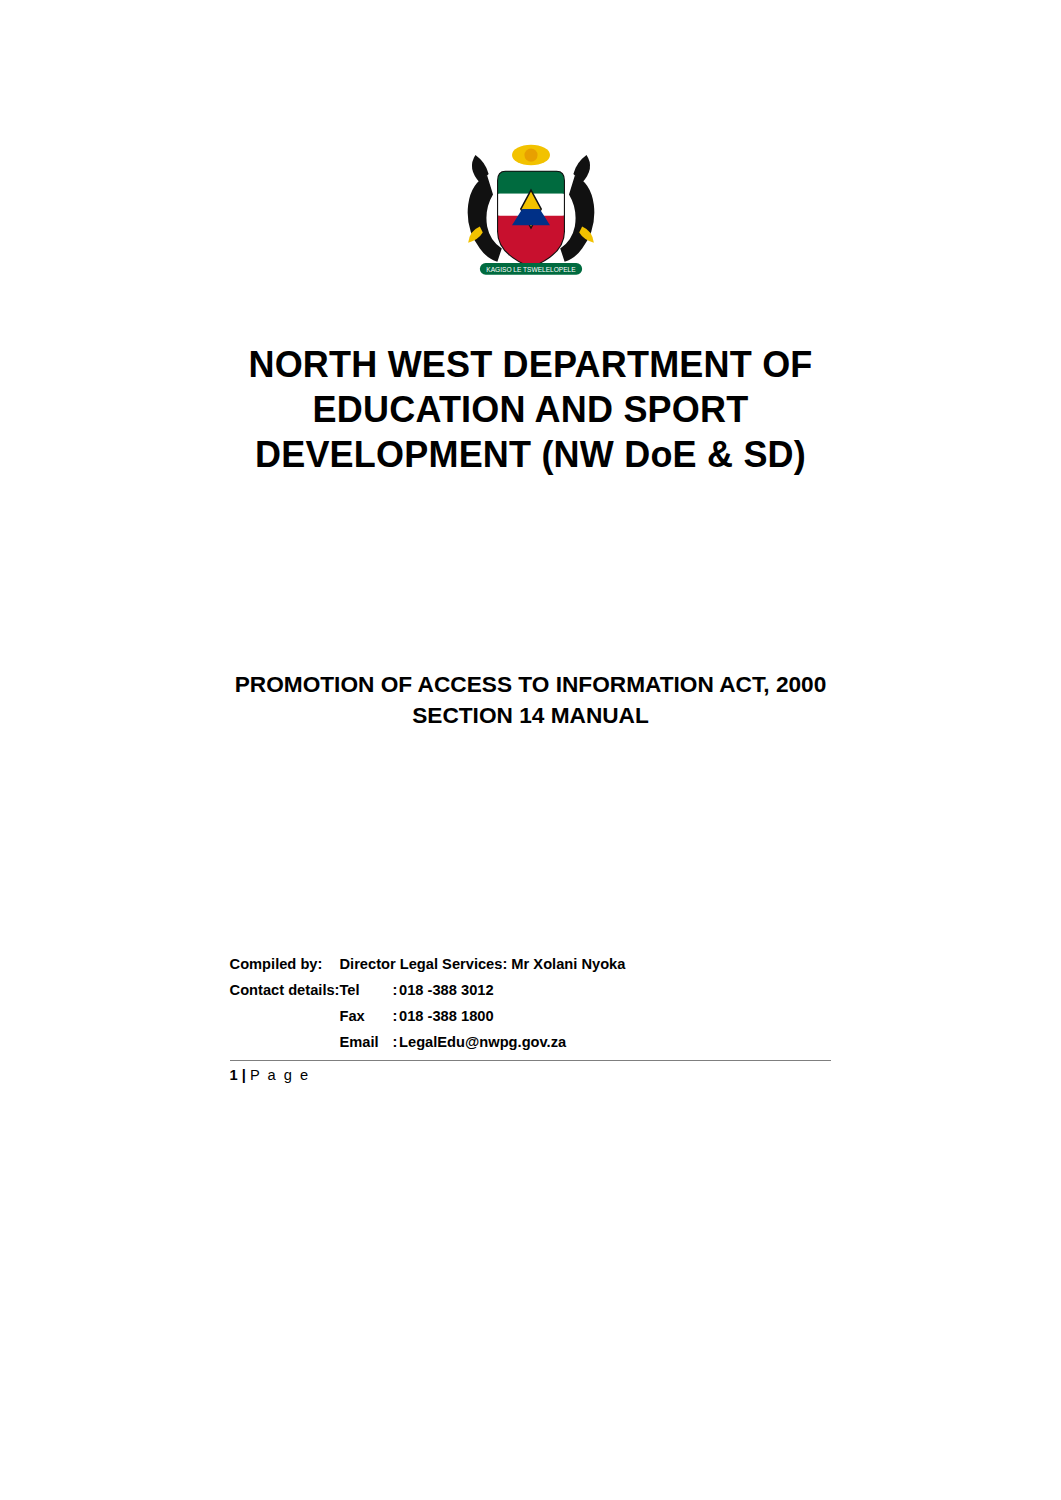NORTH WEST DEPARTMENT OF EDUCATION AND SPORT DEVELOPMENT (NW DoE & SD)
PROMOTION OF ACCESS TO INFORMATION ACT, 2000 SECTION 14 MANUAL
| Compiled by: | Director Legal Services: Mr Xolani Nyoka |
| Contact details: | Tel | : | 018 -388 3012 |
| | Fax | : | 018 -388 1800 |
| | Email | : | LegalEdu@nwpg.gov.za |
1 | P a g e